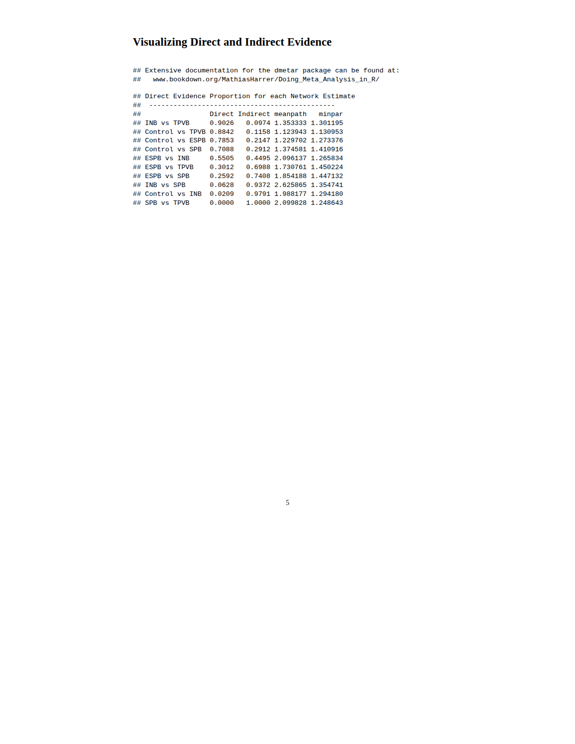Visualizing Direct and Indirect Evidence
## Extensive documentation for the dmetar package can be found at:
##   www.bookdown.org/MathiasHarrer/Doing_Meta_Analysis_in_R/
## Direct Evidence Proportion for each Network Estimate
##  ----------------------------------------------
##                 Direct Indirect meanpath   minpar
## INB vs TPVB     0.9026   0.0974 1.353333 1.301195
## Control vs TPVB 0.8842   0.1158 1.123943 1.130953
## Control vs ESPB 0.7853   0.2147 1.229702 1.273376
## Control vs SPB  0.7088   0.2912 1.374581 1.410916
## ESPB vs INB     0.5505   0.4495 2.096137 1.265834
## ESPB vs TPVB    0.3012   0.6988 1.730761 1.450224
## ESPB vs SPB     0.2592   0.7408 1.854188 1.447132
## INB vs SPB      0.0628   0.9372 2.625865 1.354741
## Control vs INB  0.0209   0.9791 1.988177 1.294180
## SPB vs TPVB     0.0000   1.0000 2.099828 1.248643
5